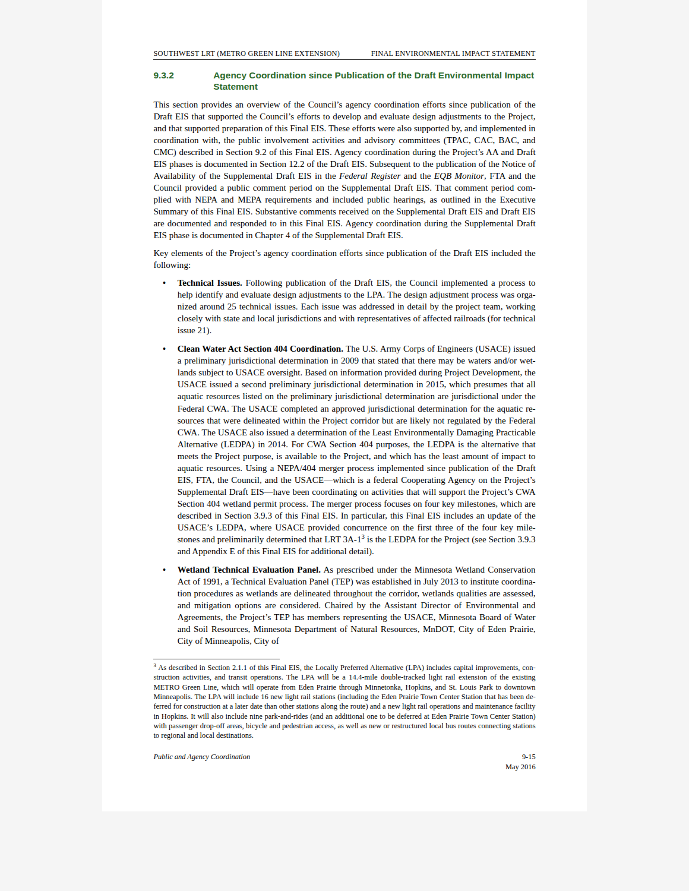SOUTHWEST LRT (METRO GREEN LINE EXTENSION) FINAL ENVIRONMENTAL IMPACT STATEMENT
9.3.2 Agency Coordination since Publication of the Draft Environmental Impact Statement
This section provides an overview of the Council’s agency coordination efforts since publication of the Draft EIS that supported the Council’s efforts to develop and evaluate design adjustments to the Project, and that supported preparation of this Final EIS. These efforts were also supported by, and implemented in coordination with, the public involvement activities and advisory committees (TPAC, CAC, BAC, and CMC) described in Section 9.2 of this Final EIS. Agency coordination during the Project’s AA and Draft EIS phases is documented in Section 12.2 of the Draft EIS. Subsequent to the publication of the Notice of Availability of the Supplemental Draft EIS in the Federal Register and the EQB Monitor, FTA and the Council provided a public comment period on the Supplemental Draft EIS. That comment period complied with NEPA and MEPA requirements and included public hearings, as outlined in the Executive Summary of this Final EIS. Substantive comments received on the Supplemental Draft EIS and Draft EIS are documented and responded to in this Final EIS. Agency coordination during the Supplemental Draft EIS phase is documented in Chapter 4 of the Supplemental Draft EIS.
Key elements of the Project’s agency coordination efforts since publication of the Draft EIS included the following:
Technical Issues. Following publication of the Draft EIS, the Council implemented a process to help identify and evaluate design adjustments to the LPA. The design adjustment process was organized around 25 technical issues. Each issue was addressed in detail by the project team, working closely with state and local jurisdictions and with representatives of affected railroads (for technical issue 21).
Clean Water Act Section 404 Coordination. The U.S. Army Corps of Engineers (USACE) issued a preliminary jurisdictional determination in 2009 that stated that there may be waters and/or wetlands subject to USACE oversight. Based on information provided during Project Development, the USACE issued a second preliminary jurisdictional determination in 2015, which presumes that all aquatic resources listed on the preliminary jurisdictional determination are jurisdictional under the Federal CWA. The USACE completed an approved jurisdictional determination for the aquatic resources that were delineated within the Project corridor but are likely not regulated by the Federal CWA. The USACE also issued a determination of the Least Environmentally Damaging Practicable Alternative (LEDPA) in 2014. For CWA Section 404 purposes, the LEDPA is the alternative that meets the Project purpose, is available to the Project, and which has the least amount of impact to aquatic resources. Using a NEPA/404 merger process implemented since publication of the Draft EIS, FTA, the Council, and the USACE—which is a federal Cooperating Agency on the Project’s Supplemental Draft EIS—have been coordinating on activities that will support the Project’s CWA Section 404 wetland permit process. The merger process focuses on four key milestones, which are described in Section 3.9.3 of this Final EIS. In particular, this Final EIS includes an update of the USACE’s LEDPA, where USACE provided concurrence on the first three of the four key milestones and preliminarily determined that LRT 3A-13 is the LEDPA for the Project (see Section 3.9.3 and Appendix E of this Final EIS for additional detail).
Wetland Technical Evaluation Panel. As prescribed under the Minnesota Wetland Conservation Act of 1991, a Technical Evaluation Panel (TEP) was established in July 2013 to institute coordination procedures as wetlands are delineated throughout the corridor, wetlands qualities are assessed, and mitigation options are considered. Chaired by the Assistant Director of Environmental and Agreements, the Project’s TEP has members representing the USACE, Minnesota Board of Water and Soil Resources, Minnesota Department of Natural Resources, MnDOT, City of Eden Prairie, City of Minneapolis, City of
3 As described in Section 2.1.1 of this Final EIS, the Locally Preferred Alternative (LPA) includes capital improvements, construction activities, and transit operations. The LPA will be a 14.4-mile double-tracked light rail extension of the existing METRO Green Line, which will operate from Eden Prairie through Minnetonka, Hopkins, and St. Louis Park to downtown Minneapolis. The LPA will include 16 new light rail stations (including the Eden Prairie Town Center Station that has been deferred for construction at a later date than other stations along the route) and a new light rail operations and maintenance facility in Hopkins. It will also include nine park-and-rides (and an additional one to be deferred at Eden Prairie Town Center Station) with passenger drop-off areas, bicycle and pedestrian access, as well as new or restructured local bus routes connecting stations to regional and local destinations.
Public and Agency Coordination 9-15
May 2016